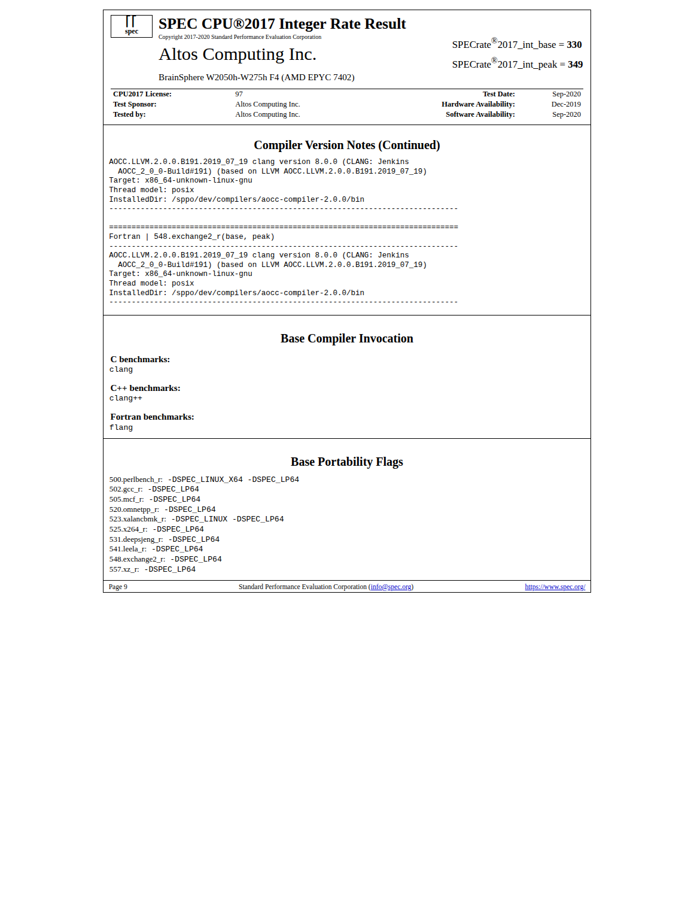⎡⎡spec
SPEC CPU®2017 Integer Rate Result
Copyright 2017-2020 Standard Performance Evaluation Corporation
Altos Computing Inc.
BrainSphere W2050h-W275h F4 (AMD EPYC 7402)
SPECrate®2017_int_base = 330
SPECrate®2017_int_peak = 349
| CPU2017 License: | 97 | Test Date: | Sep-2020 |
| Test Sponsor: | Altos Computing Inc. | Hardware Availability: | Dec-2019 |
| Tested by: | Altos Computing Inc. | Software Availability: | Sep-2020 |
Compiler Version Notes (Continued)
AOCC.LLVM.2.0.0.B191.2019_07_19 clang version 8.0.0 (CLANG: Jenkins
  AOCC_2_0_0-Build#191) (based on LLVM AOCC.LLVM.2.0.0.B191.2019_07_19)
Target: x86_64-unknown-linux-gnu
Thread model: posix
InstalledDir: /sppo/dev/compilers/aocc-compiler-2.0.0/bin
------------------------------------------------------------------------------

==============================================================================
Fortran | 548.exchange2_r(base, peak)
------------------------------------------------------------------------------
AOCC.LLVM.2.0.0.B191.2019_07_19 clang version 8.0.0 (CLANG: Jenkins
  AOCC_2_0_0-Build#191) (based on LLVM AOCC.LLVM.2.0.0.B191.2019_07_19)
Target: x86_64-unknown-linux-gnu
Thread model: posix
InstalledDir: /sppo/dev/compilers/aocc-compiler-2.0.0/bin
------------------------------------------------------------------------------
Base Compiler Invocation
C benchmarks:
clang
C++ benchmarks:
clang++
Fortran benchmarks:
flang
Base Portability Flags
500.perlbench_r: -DSPEC_LINUX_X64 -DSPEC_LP64
502.gcc_r: -DSPEC_LP64
505.mcf_r: -DSPEC_LP64
520.omnetpp_r: -DSPEC_LP64
523.xalancbmk_r: -DSPEC_LINUX -DSPEC_LP64
525.x264_r: -DSPEC_LP64
531.deepsjeng_r: -DSPEC_LP64
541.leela_r: -DSPEC_LP64
548.exchange2_r: -DSPEC_LP64
557.xz_r: -DSPEC_LP64
Page 9 Standard Performance Evaluation Corporation (info@spec.org) https://www.spec.org/